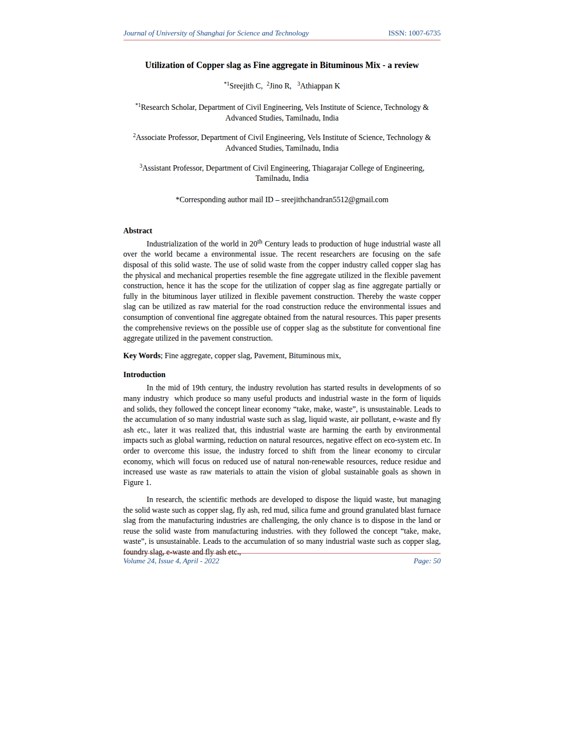Journal of University of Shanghai for Science and Technology ISSN: 1007-6735
Utilization of Copper slag as Fine aggregate in Bituminous Mix - a review
*1Sreejith C, 2Jino R, 3Athiappan K
*1Research Scholar, Department of Civil Engineering, Vels Institute of Science, Technology & Advanced Studies, Tamilnadu, India
2Associate Professor, Department of Civil Engineering, Vels Institute of Science, Technology & Advanced Studies, Tamilnadu, India
3Assistant Professor, Department of Civil Engineering, Thiagarajar College of Engineering, Tamilnadu, India
*Corresponding author mail ID – sreejithchandran5512@gmail.com
Abstract
Industrialization of the world in 20th Century leads to production of huge industrial waste all over the world became a environmental issue. The recent researchers are focusing on the safe disposal of this solid waste. The use of solid waste from the copper industry called copper slag has the physical and mechanical properties resemble the fine aggregate utilized in the flexible pavement construction, hence it has the scope for the utilization of copper slag as fine aggregate partially or fully in the bituminous layer utilized in flexible pavement construction. Thereby the waste copper slag can be utilized as raw material for the road construction reduce the environmental issues and consumption of conventional fine aggregate obtained from the natural resources. This paper presents the comprehensive reviews on the possible use of copper slag as the substitute for conventional fine aggregate utilized in the pavement construction.
Key Words; Fine aggregate, copper slag, Pavement, Bituminous mix,
Introduction
In the mid of 19th century, the industry revolution has started results in developments of so many industry which produce so many useful products and industrial waste in the form of liquids and solids, they followed the concept linear economy “take, make, waste”, is unsustainable. Leads to the accumulation of so many industrial waste such as slag, liquid waste, air pollutant, e-waste and fly ash etc., later it was realized that, this industrial waste are harming the earth by environmental impacts such as global warming, reduction on natural resources, negative effect on eco-system etc. In order to overcome this issue, the industry forced to shift from the linear economy to circular economy, which will focus on reduced use of natural non-renewable resources, reduce residue and increased use waste as raw materials to attain the vision of global sustainable goals as shown in Figure 1.
In research, the scientific methods are developed to dispose the liquid waste, but managing the solid waste such as copper slag, fly ash, red mud, silica fume and ground granulated blast furnace slag from the manufacturing industries are challenging, the only chance is to dispose in the land or reuse the solid waste from manufacturing industries. with they followed the concept “take, make, waste”, is unsustainable. Leads to the accumulation of so many industrial waste such as copper slag, foundry slag, e-waste and fly ash etc.,
Volume 24, Issue 4, April - 2022 Page: 50